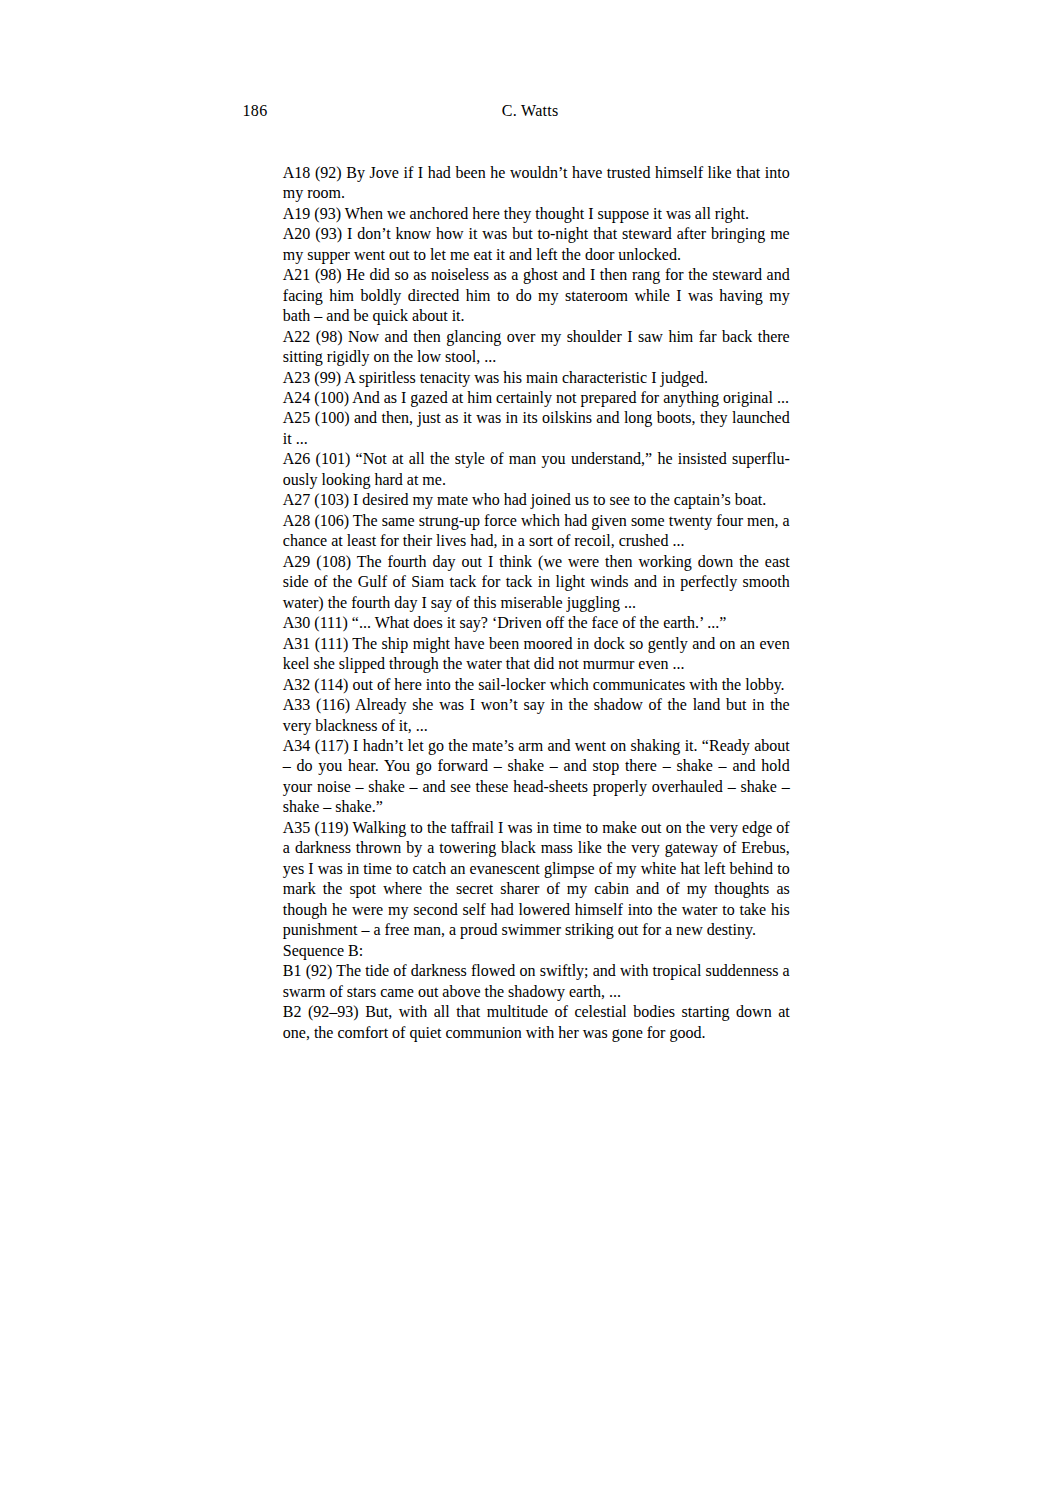186
C. Watts
A18 (92) By Jove if I had been he wouldn’t have trusted himself like that into my room.
A19 (93) When we anchored here they thought I suppose it was all right.
A20 (93) I don’t know how it was but to-night that steward after bringing me my supper went out to let me eat it and left the door unlocked.
A21 (98) He did so as noiseless as a ghost and I then rang for the steward and facing him boldly directed him to do my stateroom while I was having my bath – and be quick about it.
A22 (98) Now and then glancing over my shoulder I saw him far back there sitting rigidly on the low stool, ...
A23 (99) A spiritless tenacity was his main characteristic I judged.
A24 (100) And as I gazed at him certainly not prepared for anything original ...
A25 (100) and then, just as it was in its oilskins and long boots, they launched it ...
A26 (101) “Not at all the style of man you understand,” he insisted superfluously looking hard at me.
A27 (103) I desired my mate who had joined us to see to the captain’s boat.
A28 (106) The same strung-up force which had given some twenty four men, a chance at least for their lives had, in a sort of recoil, crushed ...
A29 (108) The fourth day out I think (we were then working down the east side of the Gulf of Siam tack for tack in light winds and in perfectly smooth water) the fourth day I say of this miserable juggling ...
A30 (111) “... What does it say? ‘Driven off the face of the earth.’ ...”
A31 (111) The ship might have been moored in dock so gently and on an even keel she slipped through the water that did not murmur even ...
A32 (114) out of here into the sail-locker which communicates with the lobby.
A33 (116) Already she was I won’t say in the shadow of the land but in the very blackness of it, ...
A34 (117) I hadn’t let go the mate’s arm and went on shaking it. “Ready about – do you hear. You go forward – shake – and stop there – shake – and hold your noise – shake – and see these head-sheets properly overhauled – shake – shake – shake.”
A35 (119) Walking to the taffrail I was in time to make out on the very edge of a darkness thrown by a towering black mass like the very gateway of Erebus, yes I was in time to catch an evanescent glimpse of my white hat left behind to mark the spot where the secret sharer of my cabin and of my thoughts as though he were my second self had lowered himself into the water to take his punishment – a free man, a proud swimmer striking out for a new destiny.
Sequence B:
B1 (92) The tide of darkness flowed on swiftly; and with tropical suddenness a swarm of stars came out above the shadowy earth, ...
B2 (92–93) But, with all that multitude of celestial bodies starting down at one, the comfort of quiet communion with her was gone for good.